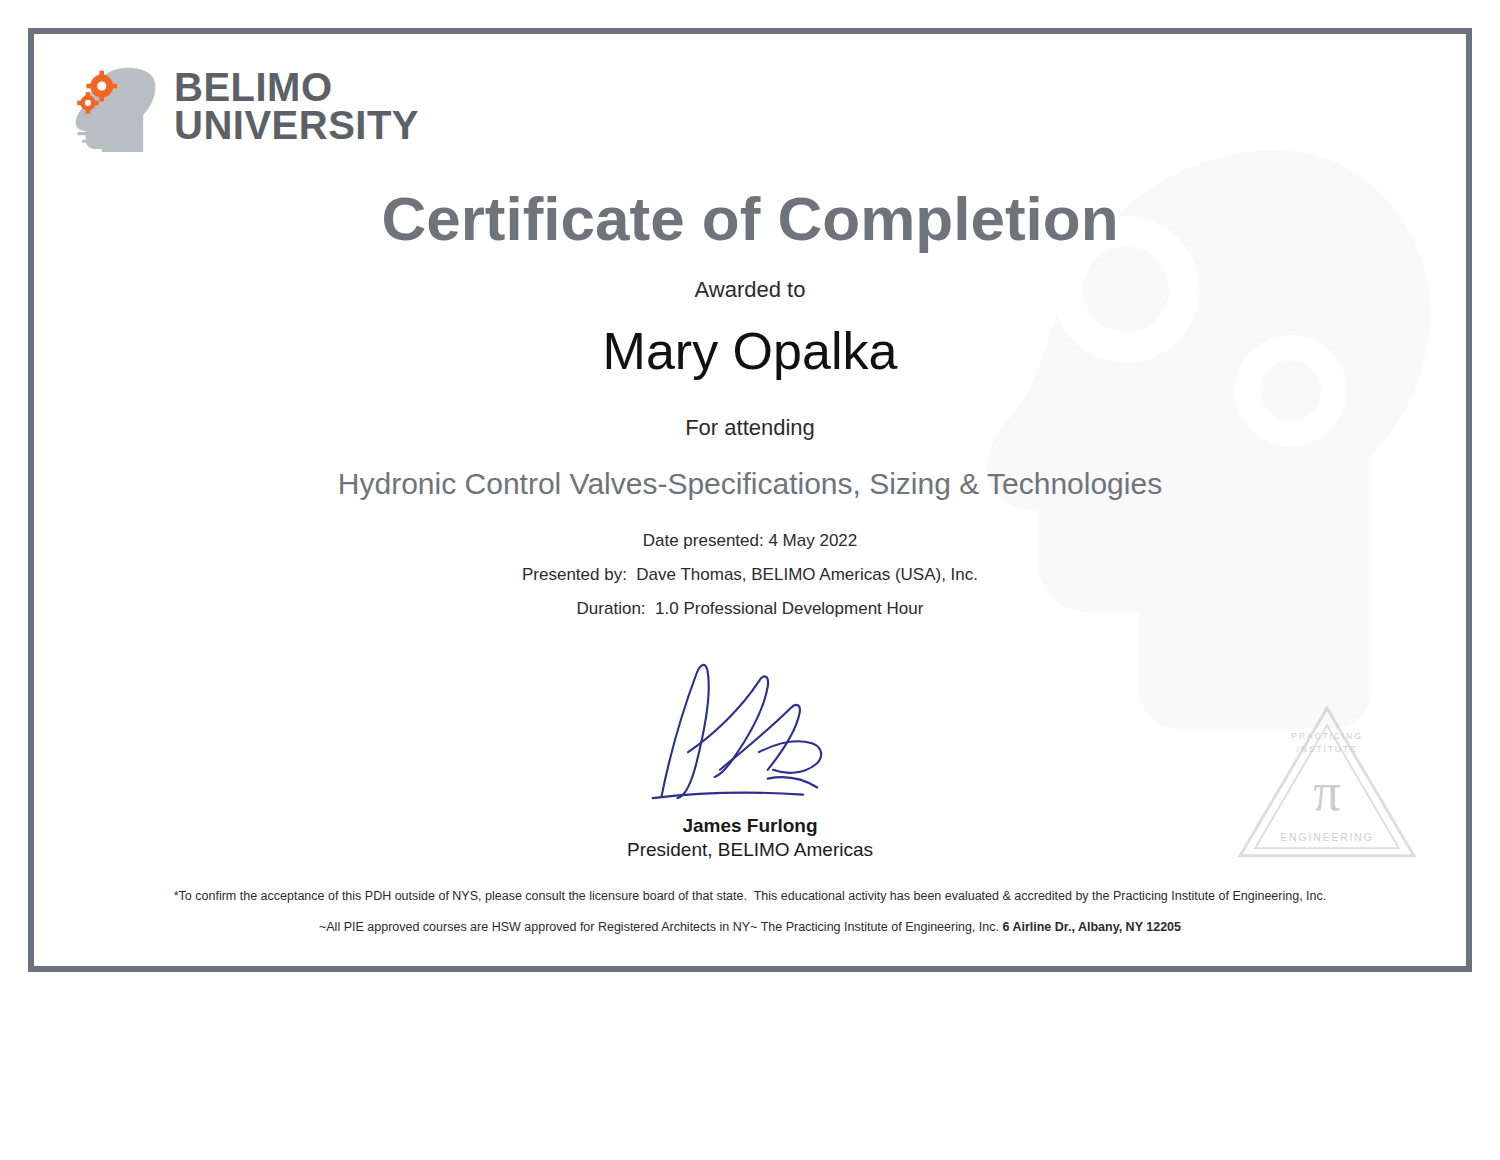BELIMO UNIVERSITY
Certificate of Completion
Awarded to
Mary Opalka
For attending
Hydronic Control Valves-Specifications, Sizing & Technologies
Date presented: 4 May 2022
Presented by: Dave Thomas, BELIMO Americas (USA), Inc.
Duration: 1.0 Professional Development Hour
James Furlong
President, BELIMO Americas
π ENGINEERING PRACTICING INSTITUTE
*To confirm the acceptance of this PDH outside of NYS, please consult the licensure board of that state. This educational activity has been evaluated & accredited by the Practicing Institute of Engineering, Inc.
~All PIE approved courses are HSW approved for Registered Architects in NY~ The Practicing Institute of Engineering, Inc. 6 Airline Dr., Albany, NY 12205